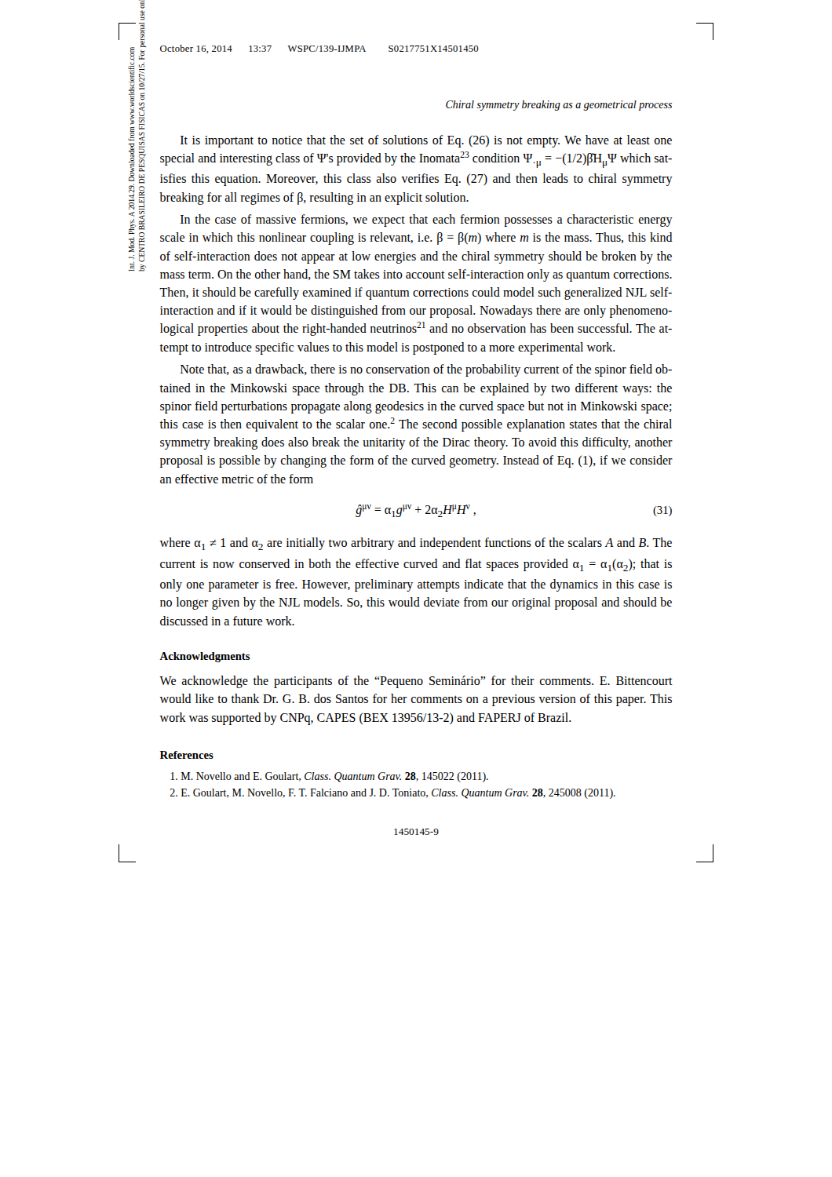Int. J. Mod. Phys. A 2014.29. Downloaded from www.worldscientific.com by CENTRO BRASILEIRO DE PESQUISAS FISICAS on 10/27/15. For personal use only.
October 16, 201413:37 WSPC/139-IJMPA S0217751X14501450
Chiral symmetry breaking as a geometrical process
It is important to notice that the set of solutions of Eq. (26) is not empty. We have at least one special and interesting class of Ψ's provided by the Inomata23 condition Ψ·μ = −(1/2)β̂HμΨ which satisfies this equation. Moreover, this class also verifies Eq. (27) and then leads to chiral symmetry breaking for all regimes of β, resulting in an explicit solution.
In the case of massive fermions, we expect that each fermion possesses a characteristic energy scale in which this nonlinear coupling is relevant, i.e. β = β(m) where m is the mass. Thus, this kind of self-interaction does not appear at low energies and the chiral symmetry should be broken by the mass term. On the other hand, the SM takes into account self-interaction only as quantum corrections. Then, it should be carefully examined if quantum corrections could model such generalized NJL self-interaction and if it would be distinguished from our proposal. Nowadays there are only phenomenological properties about the right-handed neutrinos21 and no observation has been successful. The attempt to introduce specific values to this model is postponed to a more experimental work.
Note that, as a drawback, there is no conservation of the probability current of the spinor field obtained in the Minkowski space through the DB. This can be explained by two different ways: the spinor field perturbations propagate along geodesics in the curved space but not in Minkowski space; this case is then equivalent to the scalar one.2 The second possible explanation states that the chiral symmetry breaking does also break the unitarity of the Dirac theory. To avoid this difficulty, another proposal is possible by changing the form of the curved geometry. Instead of Eq. (1), if we consider an effective metric of the form
ĝμν = α1gμν + 2α2HμHν , (31)
where α1 ≠ 1 and α2 are initially two arbitrary and independent functions of the scalars A and B. The current is now conserved in both the effective curved and flat spaces provided α1 = α1(α2); that is only one parameter is free. However, preliminary attempts indicate that the dynamics in this case is no longer given by the NJL models. So, this would deviate from our original proposal and should be discussed in a future work.
Acknowledgments
We acknowledge the participants of the “Pequeno Seminário” for their comments. E. Bittencourt would like to thank Dr. G. B. dos Santos for her comments on a previous version of this paper. This work was supported by CNPq, CAPES (BEX 13956/13-2) and FAPERJ of Brazil.
References
M. Novello and E. Goulart, Class. Quantum Grav. 28, 145022 (2011).
E. Goulart, M. Novello, F. T. Falciano and J. D. Toniato, Class. Quantum Grav. 28, 245008 (2011).
1450145-9